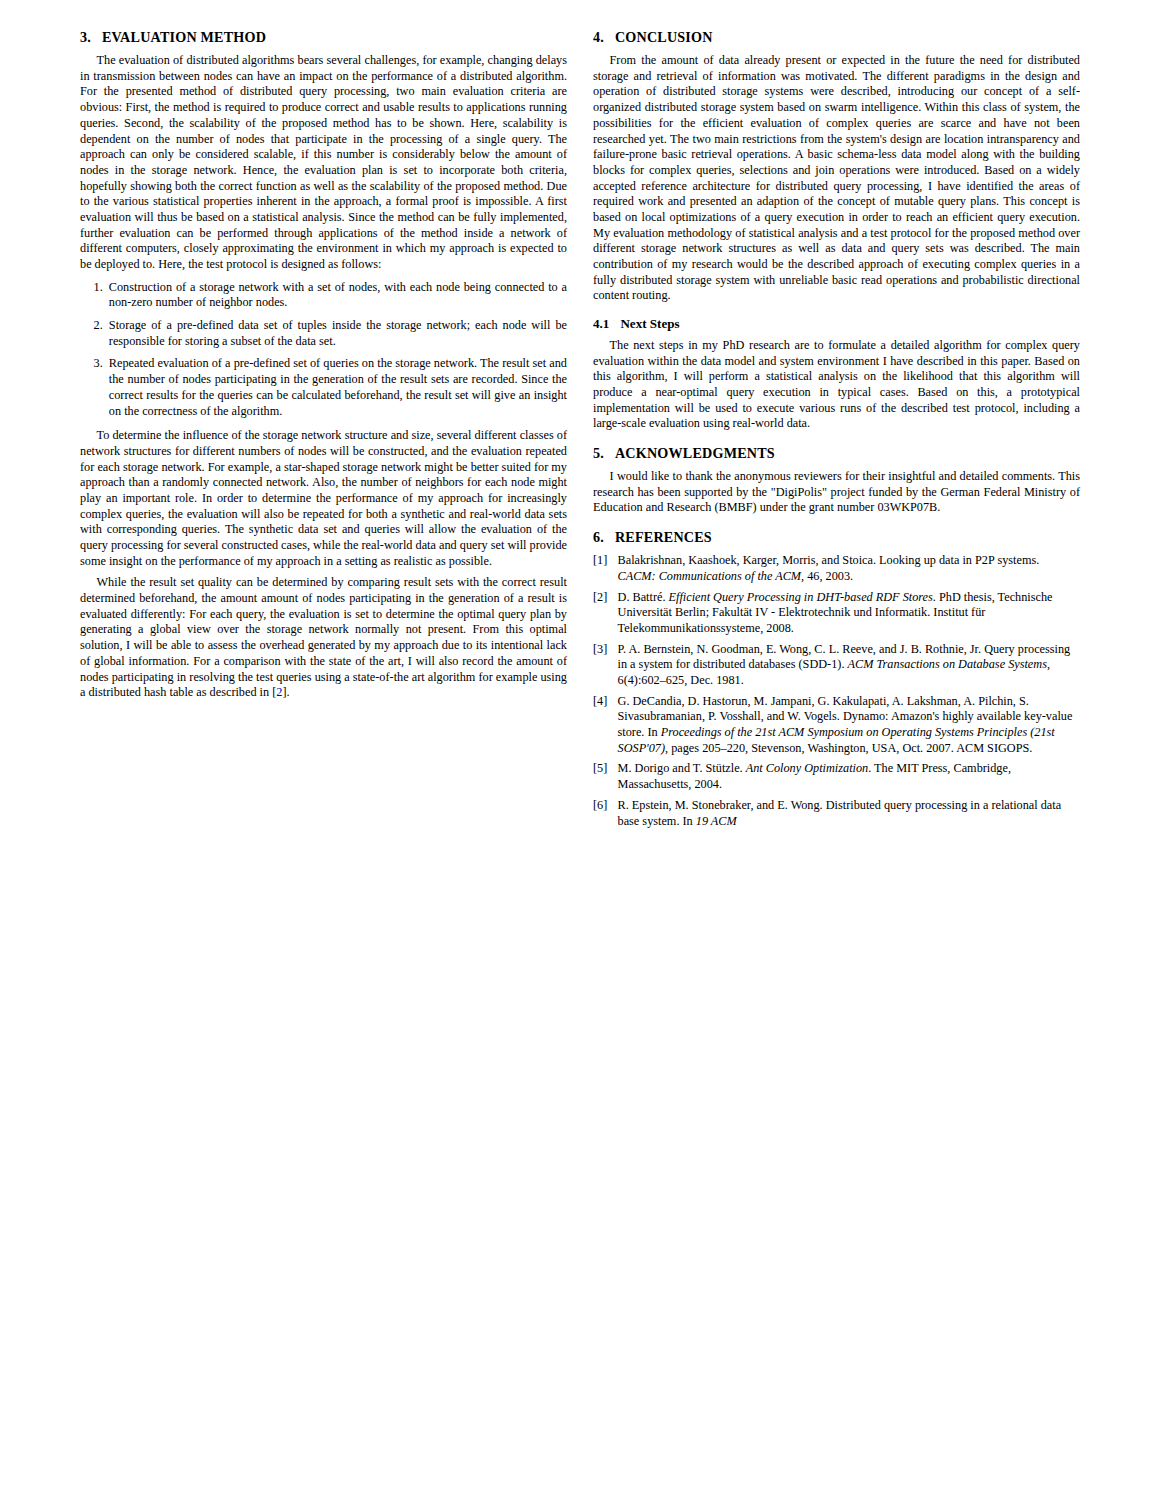3. EVALUATION METHOD
The evaluation of distributed algorithms bears several challenges, for example, changing delays in transmission between nodes can have an impact on the performance of a distributed algorithm. For the presented method of distributed query processing, two main evaluation criteria are obvious: First, the method is required to produce correct and usable results to applications running queries. Second, the scalability of the proposed method has to be shown. Here, scalability is dependent on the number of nodes that participate in the processing of a single query. The approach can only be considered scalable, if this number is considerably below the amount of nodes in the storage network. Hence, the evaluation plan is set to incorporate both criteria, hopefully showing both the correct function as well as the scalability of the proposed method. Due to the various statistical properties inherent in the approach, a formal proof is impossible. A first evaluation will thus be based on a statistical analysis. Since the method can be fully implemented, further evaluation can be performed through applications of the method inside a network of different computers, closely approximating the environment in which my approach is expected to be deployed to. Here, the test protocol is designed as follows:
Construction of a storage network with a set of nodes, with each node being connected to a non-zero number of neighbor nodes.
Storage of a pre-defined data set of tuples inside the storage network; each node will be responsible for storing a subset of the data set.
Repeated evaluation of a pre-defined set of queries on the storage network. The result set and the number of nodes participating in the generation of the result sets are recorded. Since the correct results for the queries can be calculated beforehand, the result set will give an insight on the correctness of the algorithm.
To determine the influence of the storage network structure and size, several different classes of network structures for different numbers of nodes will be constructed, and the evaluation repeated for each storage network. For example, a star-shaped storage network might be better suited for my approach than a randomly connected network. Also, the number of neighbors for each node might play an important role. In order to determine the performance of my approach for increasingly complex queries, the evaluation will also be repeated for both a synthetic and real-world data sets with corresponding queries. The synthetic data set and queries will allow the evaluation of the query processing for several constructed cases, while the real-world data and query set will provide some insight on the performance of my approach in a setting as realistic as possible.
While the result set quality can be determined by comparing result sets with the correct result determined beforehand, the amount amount of nodes participating in the generation of a result is evaluated differently: For each query, the evaluation is set to determine the optimal query plan by generating a global view over the storage network normally not present. From this optimal solution, I will be able to assess the overhead generated by my approach due to its intentional lack of global information. For a comparison with the state of the art, I will also record the amount of nodes participating in resolving the test queries using a state-of-the art algorithm for example using a distributed hash table as described in [2].
4. CONCLUSION
From the amount of data already present or expected in the future the need for distributed storage and retrieval of information was motivated. The different paradigms in the design and operation of distributed storage systems were described, introducing our concept of a self-organized distributed storage system based on swarm intelligence. Within this class of system, the possibilities for the efficient evaluation of complex queries are scarce and have not been researched yet. The two main restrictions from the system's design are location intransparency and failure-prone basic retrieval operations. A basic schema-less data model along with the building blocks for complex queries, selections and join operations were introduced. Based on a widely accepted reference architecture for distributed query processing, I have identified the areas of required work and presented an adaption of the concept of mutable query plans. This concept is based on local optimizations of a query execution in order to reach an efficient query execution. My evaluation methodology of statistical analysis and a test protocol for the proposed method over different storage network structures as well as data and query sets was described. The main contribution of my research would be the described approach of executing complex queries in a fully distributed storage system with unreliable basic read operations and probabilistic directional content routing.
4.1 Next Steps
The next steps in my PhD research are to formulate a detailed algorithm for complex query evaluation within the data model and system environment I have described in this paper. Based on this algorithm, I will perform a statistical analysis on the likelihood that this algorithm will produce a near-optimal query execution in typical cases. Based on this, a prototypical implementation will be used to execute various runs of the described test protocol, including a large-scale evaluation using real-world data.
5. ACKNOWLEDGMENTS
I would like to thank the anonymous reviewers for their insightful and detailed comments. This research has been supported by the "DigiPolis" project funded by the German Federal Ministry of Education and Research (BMBF) under the grant number 03WKP07B.
6. REFERENCES
Balakrishnan, Kaashoek, Karger, Morris, and Stoica. Looking up data in P2P systems. CACM: Communications of the ACM, 46, 2003.
D. Battré. Efficient Query Processing in DHT-based RDF Stores. PhD thesis, Technische Universität Berlin; Fakultät IV - Elektrotechnik und Informatik. Institut für Telekommunikationssysteme, 2008.
P. A. Bernstein, N. Goodman, E. Wong, C. L. Reeve, and J. B. Rothnie, Jr. Query processing in a system for distributed databases (SDD-1). ACM Transactions on Database Systems, 6(4):602–625, Dec. 1981.
G. DeCandia, D. Hastorun, M. Jampani, G. Kakulapati, A. Lakshman, A. Pilchin, S. Sivasubramanian, P. Vosshall, and W. Vogels. Dynamo: Amazon's highly available key-value store. In Proceedings of the 21st ACM Symposium on Operating Systems Principles (21st SOSP'07), pages 205–220, Stevenson, Washington, USA, Oct. 2007. ACM SIGOPS.
M. Dorigo and T. Stützle. Ant Colony Optimization. The MIT Press, Cambridge, Massachusetts, 2004.
R. Epstein, M. Stonebraker, and E. Wong. Distributed query processing in a relational data base system. In 19 ACM